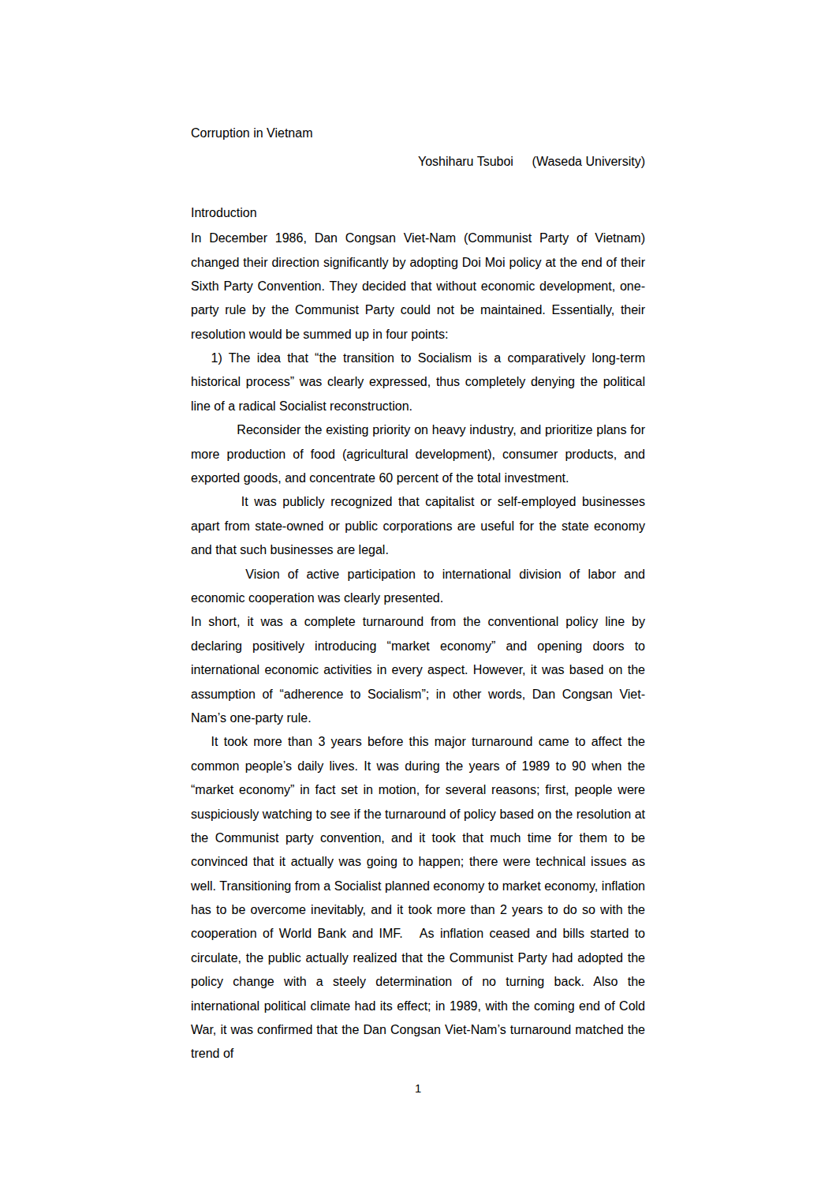Corruption in Vietnam
Yoshiharu Tsuboi (Waseda University)
Introduction
In December 1986, Dan Congsan Viet-Nam (Communist Party of Vietnam) changed their direction significantly by adopting Doi Moi policy at the end of their Sixth Party Convention. They decided that without economic development, one-party rule by the Communist Party could not be maintained. Essentially, their resolution would be summed up in four points:
1) The idea that “the transition to Socialism is a comparatively long-term historical process” was clearly expressed, thus completely denying the political line of a radical Socialist reconstruction.
　　Reconsider the existing priority on heavy industry, and prioritize plans for more production of food (agricultural development), consumer products, and exported goods, and concentrate 60 percent of the total investment.
　　It was publicly recognized that capitalist or self-employed businesses apart from state-owned or public corporations are useful for the state economy and that such businesses are legal.
　　Vision of active participation to international division of labor and economic cooperation was clearly presented.
In short, it was a complete turnaround from the conventional policy line by declaring positively introducing “market economy” and opening doors to international economic activities in every aspect. However, it was based on the assumption of “adherence to Socialism”; in other words, Dan Congsan Viet-Nam’s one-party rule.
It took more than 3 years before this major turnaround came to affect the common people’s daily lives. It was during the years of 1989 to 90 when the “market economy” in fact set in motion, for several reasons; first, people were suspiciously watching to see if the turnaround of policy based on the resolution at the Communist party convention, and it took that much time for them to be convinced that it actually was going to happen; there were technical issues as well. Transitioning from a Socialist planned economy to market economy, inflation has to be overcome inevitably, and it took more than 2 years to do so with the cooperation of World Bank and IMF. As inflation ceased and bills started to circulate, the public actually realized that the Communist Party had adopted the policy change with a steely determination of no turning back. Also the international political climate had its effect; in 1989, with the coming end of Cold War, it was confirmed that the Dan Congsan Viet-Nam’s turnaround matched the trend of
1